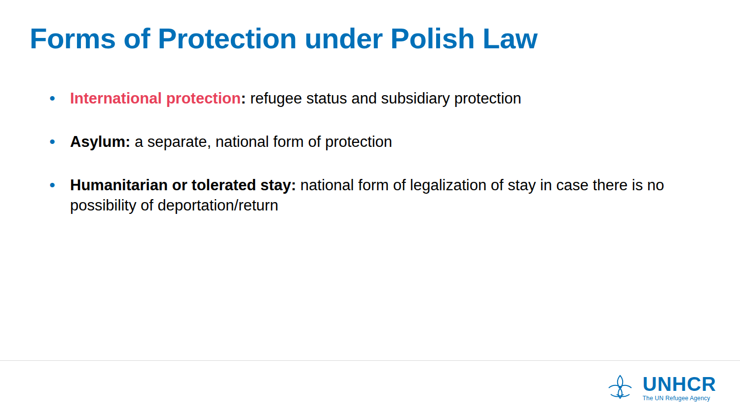Forms of Protection under Polish Law
International protection: refugee status and subsidiary protection
Asylum: a separate, national form of protection
Humanitarian or tolerated stay: national form of legalization of stay in case there is no possibility of deportation/return
UNHCR
The UN Refugee Agency